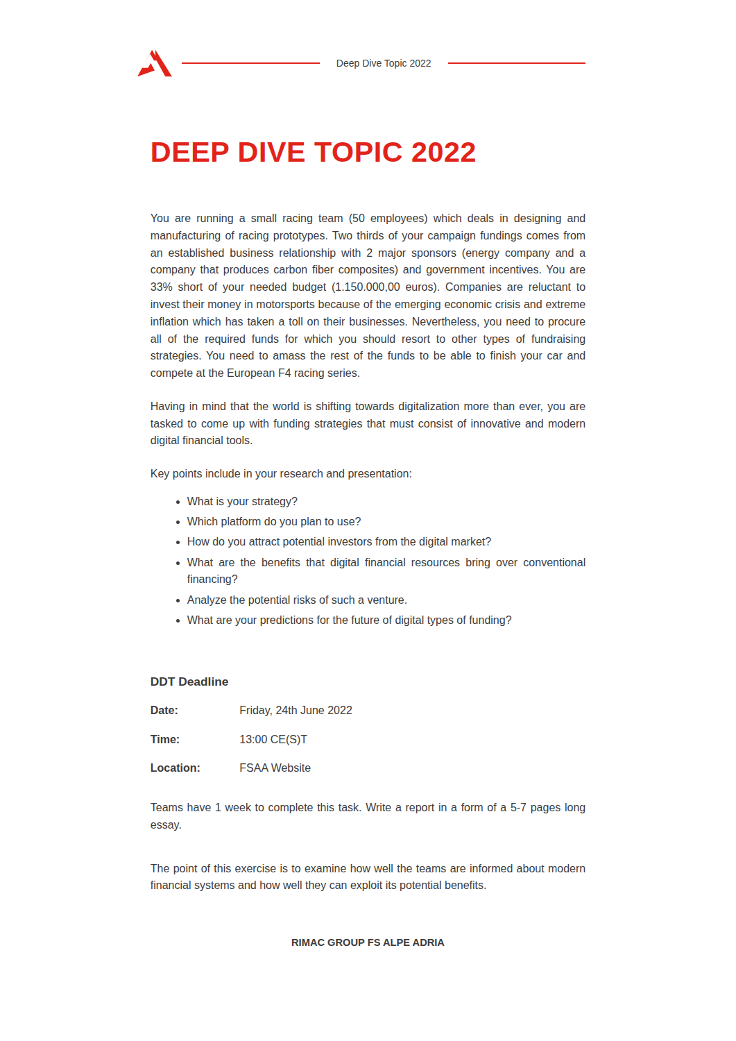Deep Dive Topic 2022
DEEP DIVE TOPIC 2022
You are running a small racing team (50 employees) which deals in designing and manufacturing of racing prototypes. Two thirds of your campaign fundings comes from an established business relationship with 2 major sponsors (energy company and a company that produces carbon fiber composites) and government incentives. You are 33% short of your needed budget (1.150.000,00 euros). Companies are reluctant to invest their money in motorsports because of the emerging economic crisis and extreme inflation which has taken a toll on their businesses. Nevertheless, you need to procure all of the required funds for which you should resort to other types of fundraising strategies. You need to amass the rest of the funds to be able to finish your car and compete at the European F4 racing series.
Having in mind that the world is shifting towards digitalization more than ever, you are tasked to come up with funding strategies that must consist of innovative and modern digital financial tools.
Key points include in your research and presentation:
What is your strategy?
Which platform do you plan to use?
How do you attract potential investors from the digital market?
What are the benefits that digital financial resources bring over conventional financing?
Analyze the potential risks of such a venture.
What are your predictions for the future of digital types of funding?
DDT Deadline
Date:
Friday, 24th June 2022
Time:
13:00 CE(S)T
Location:
FSAA Website
Teams have 1 week to complete this task. Write a report in a form of a 5-7 pages long essay.
The point of this exercise is to examine how well the teams are informed about modern financial systems and how well they can exploit its potential benefits.
RIMAC GROUP FS ALPE ADRIA